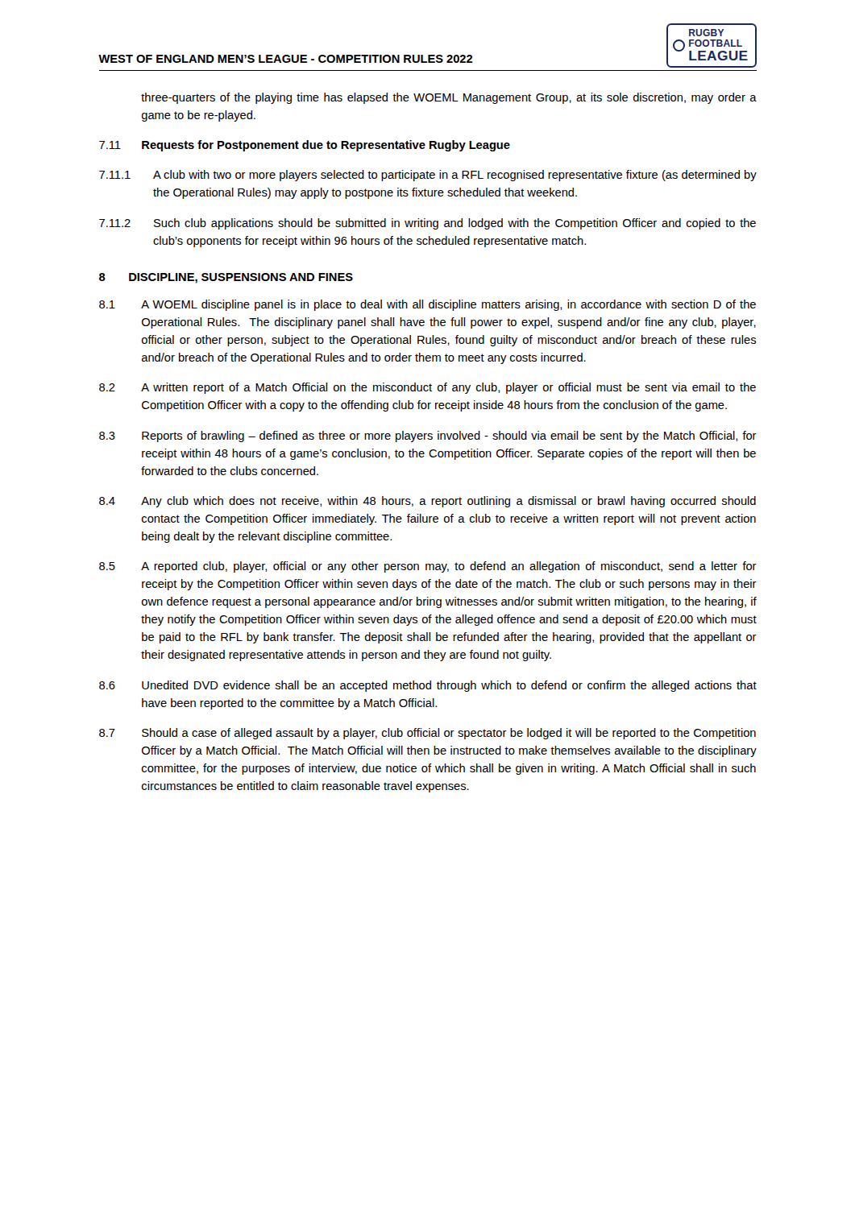RUGBY FOOTBALL LEAGUE
WEST OF ENGLAND MEN’S LEAGUE - COMPETITION RULES 2022
three-quarters of the playing time has elapsed the WOEML Management Group, at its sole discretion, may order a game to be re-played.
7.11
Requests for Postponement due to Representative Rugby League
7.11.1
A club with two or more players selected to participate in a RFL recognised representative fixture (as determined by the Operational Rules) may apply to postpone its fixture scheduled that weekend.
7.11.2
Such club applications should be submitted in writing and lodged with the Competition Officer and copied to the club’s opponents for receipt within 96 hours of the scheduled representative match.
8 DISCIPLINE, SUSPENSIONS AND FINES
8.1
A WOEML discipline panel is in place to deal with all discipline matters arising, in accordance with section D of the Operational Rules. The disciplinary panel shall have the full power to expel, suspend and/or fine any club, player, official or other person, subject to the Operational Rules, found guilty of misconduct and/or breach of these rules and/or breach of the Operational Rules and to order them to meet any costs incurred.
8.2
A written report of a Match Official on the misconduct of any club, player or official must be sent via email to the Competition Officer with a copy to the offending club for receipt inside 48 hours from the conclusion of the game.
8.3
Reports of brawling – defined as three or more players involved - should via email be sent by the Match Official, for receipt within 48 hours of a game’s conclusion, to the Competition Officer. Separate copies of the report will then be forwarded to the clubs concerned.
8.4
Any club which does not receive, within 48 hours, a report outlining a dismissal or brawl having occurred should contact the Competition Officer immediately. The failure of a club to receive a written report will not prevent action being dealt by the relevant discipline committee.
8.5
A reported club, player, official or any other person may, to defend an allegation of misconduct, send a letter for receipt by the Competition Officer within seven days of the date of the match. The club or such persons may in their own defence request a personal appearance and/or bring witnesses and/or submit written mitigation, to the hearing, if they notify the Competition Officer within seven days of the alleged offence and send a deposit of £20.00 which must be paid to the RFL by bank transfer. The deposit shall be refunded after the hearing, provided that the appellant or their designated representative attends in person and they are found not guilty.
8.6
Unedited DVD evidence shall be an accepted method through which to defend or confirm the alleged actions that have been reported to the committee by a Match Official.
8.7
Should a case of alleged assault by a player, club official or spectator be lodged it will be reported to the Competition Officer by a Match Official. The Match Official will then be instructed to make themselves available to the disciplinary committee, for the purposes of interview, due notice of which shall be given in writing. A Match Official shall in such circumstances be entitled to claim reasonable travel expenses.